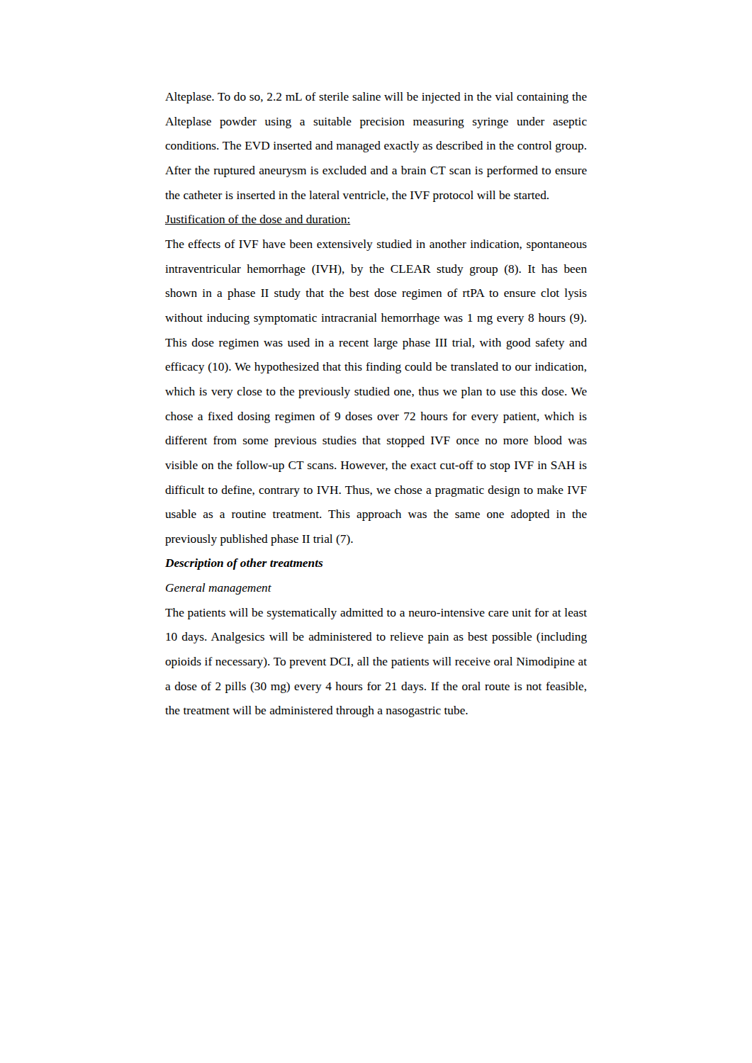Alteplase. To do so, 2.2 mL of sterile saline will be injected in the vial containing the Alteplase powder using a suitable precision measuring syringe under aseptic conditions. The EVD inserted and managed exactly as described in the control group. After the ruptured aneurysm is excluded and a brain CT scan is performed to ensure the catheter is inserted in the lateral ventricle, the IVF protocol will be started.
Justification of the dose and duration:
The effects of IVF have been extensively studied in another indication, spontaneous intraventricular hemorrhage (IVH), by the CLEAR study group (8). It has been shown in a phase II study that the best dose regimen of rtPA to ensure clot lysis without inducing symptomatic intracranial hemorrhage was 1 mg every 8 hours (9). This dose regimen was used in a recent large phase III trial, with good safety and efficacy (10). We hypothesized that this finding could be translated to our indication, which is very close to the previously studied one, thus we plan to use this dose. We chose a fixed dosing regimen of 9 doses over 72 hours for every patient, which is different from some previous studies that stopped IVF once no more blood was visible on the follow-up CT scans. However, the exact cut-off to stop IVF in SAH is difficult to define, contrary to IVH. Thus, we chose a pragmatic design to make IVF usable as a routine treatment. This approach was the same one adopted in the previously published phase II trial (7).
Description of other treatments
General management
The patients will be systematically admitted to a neuro-intensive care unit for at least 10 days. Analgesics will be administered to relieve pain as best possible (including opioids if necessary). To prevent DCI, all the patients will receive oral Nimodipine at a dose of 2 pills (30 mg) every 4 hours for 21 days. If the oral route is not feasible, the treatment will be administered through a nasogastric tube.